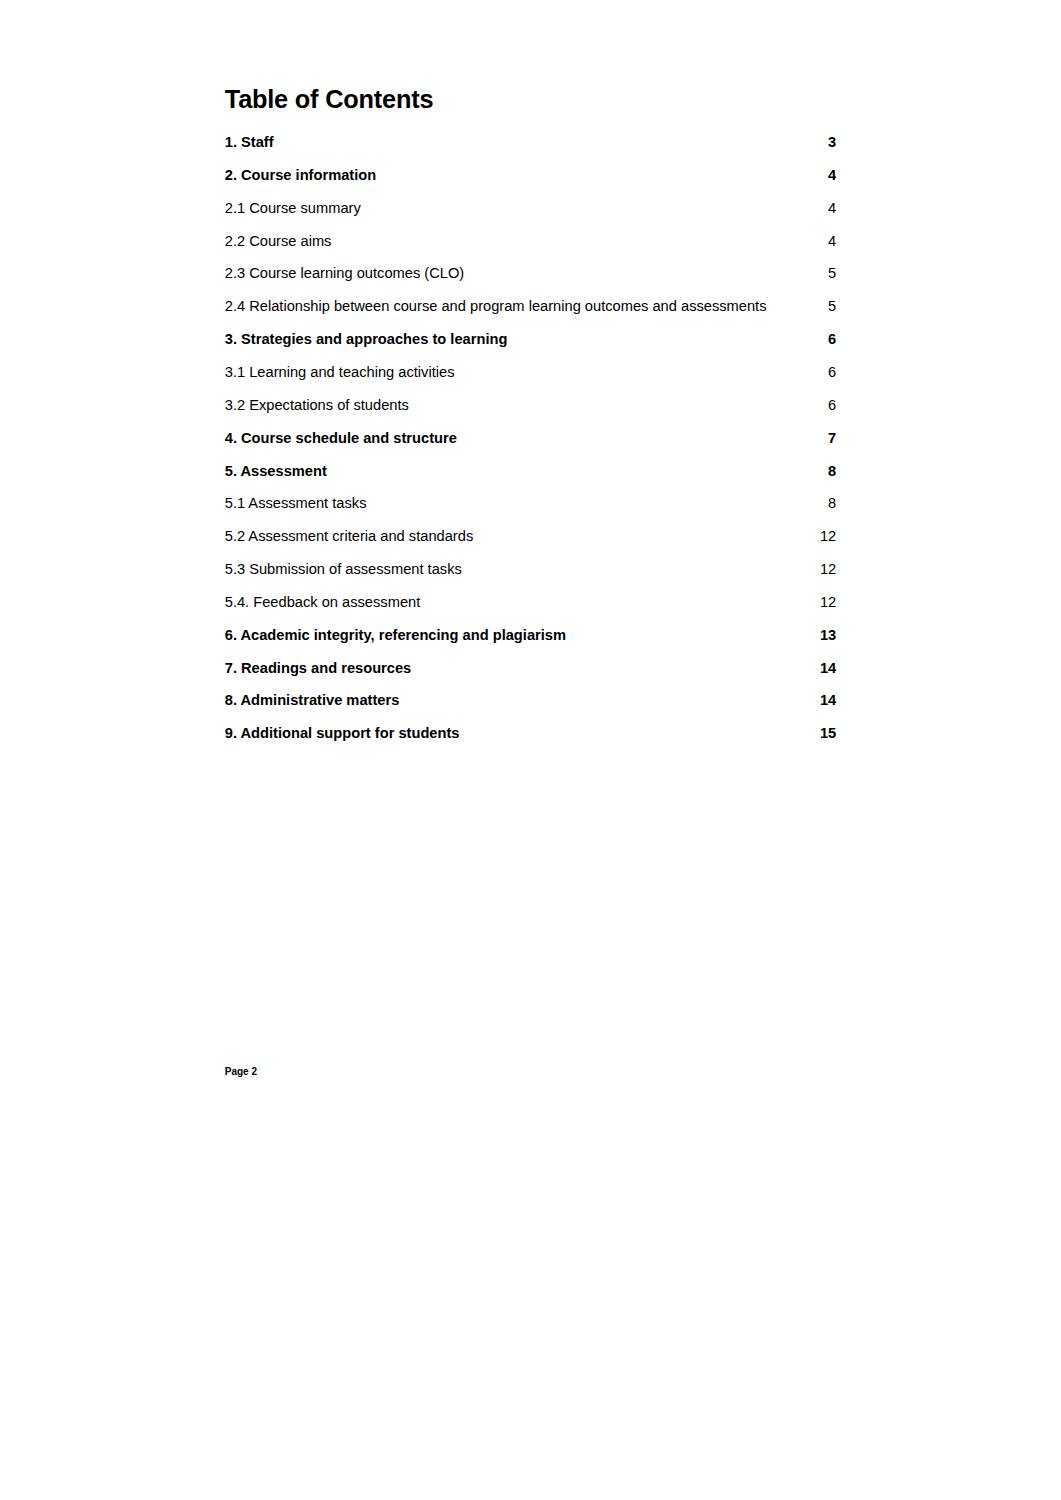Table of Contents
| 1. Staff | 3 |
| 2. Course information | 4 |
| 2.1 Course summary | 4 |
| 2.2 Course aims | 4 |
| 2.3 Course learning outcomes (CLO) | 5 |
| 2.4 Relationship between course and program learning outcomes and assessments | 5 |
| 3. Strategies and approaches to learning | 6 |
| 3.1 Learning and teaching activities | 6 |
| 3.2 Expectations of students | 6 |
| 4. Course schedule and structure | 7 |
| 5. Assessment | 8 |
| 5.1 Assessment tasks | 8 |
| 5.2 Assessment criteria and standards | 12 |
| 5.3 Submission of assessment tasks | 12 |
| 5.4. Feedback on assessment | 12 |
| 6. Academic integrity, referencing and plagiarism | 13 |
| 7. Readings and resources | 14 |
| 8. Administrative matters | 14 |
| 9. Additional support for students | 15 |
Page 2